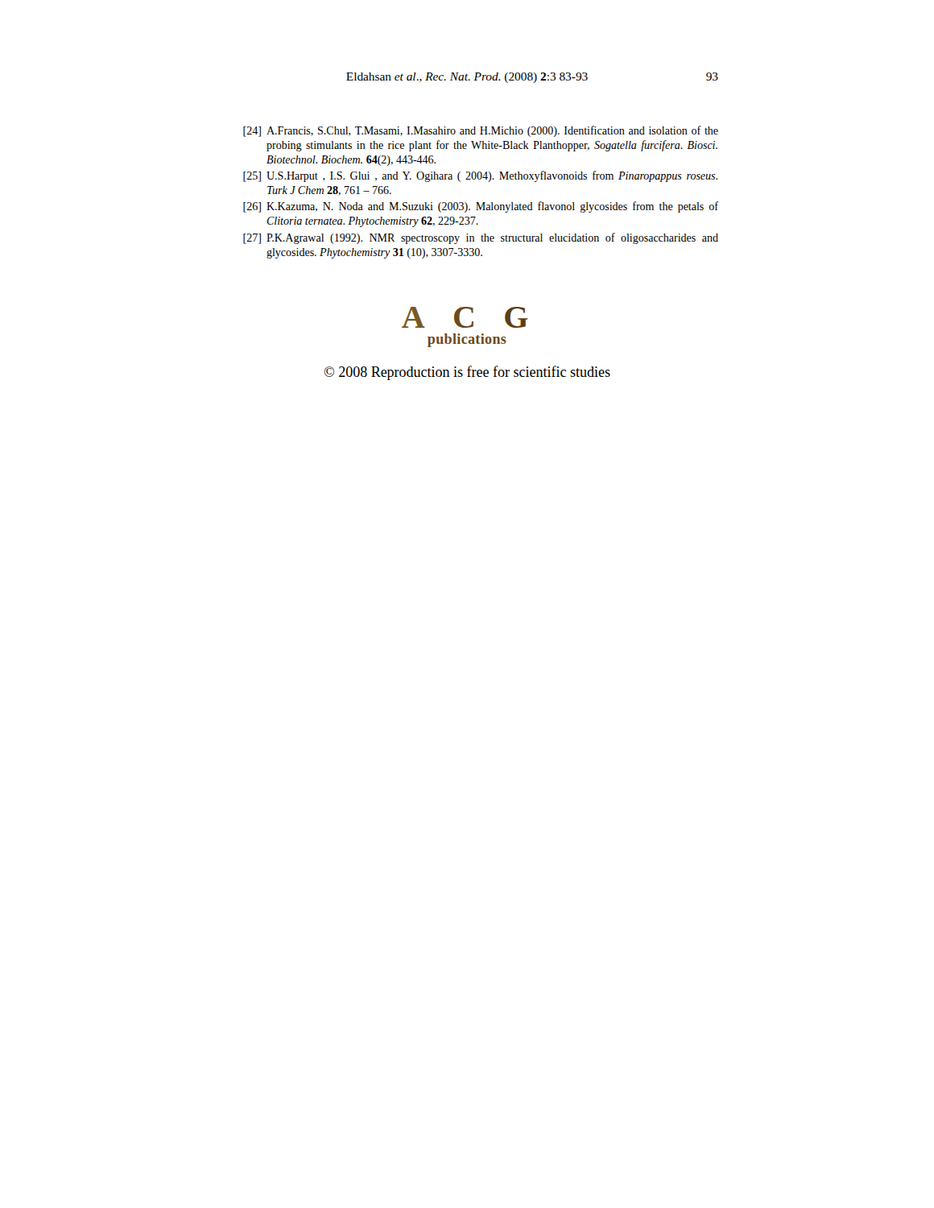Eldahsan et al., Rec. Nat. Prod. (2008) 2:3 83-93
93
[24] A.Francis, S.Chul, T.Masami, I.Masahiro and H.Michio (2000). Identification and isolation of the probing stimulants in the rice plant for the White-Black Planthopper, Sogatella furcifera. Biosci. Biotechnol. Biochem. 64(2), 443-446.
[25] U.S.Harput , I.S. Glui , and Y. Ogihara ( 2004). Methoxyflavonoids from Pinaropappus roseus. Turk J Chem 28, 761 – 766.
[26] K.Kazuma, N. Noda and M.Suzuki (2003). Malonylated flavonol glycosides from the petals of Clitoria ternatea. Phytochemistry 62, 229-237.
[27] P.K.Agrawal (1992). NMR spectroscopy in the structural elucidation of oligosaccharides and glycosides. Phytochemistry 31 (10), 3307-3330.
A C G
publications
© 2008 Reproduction is free for scientific studies